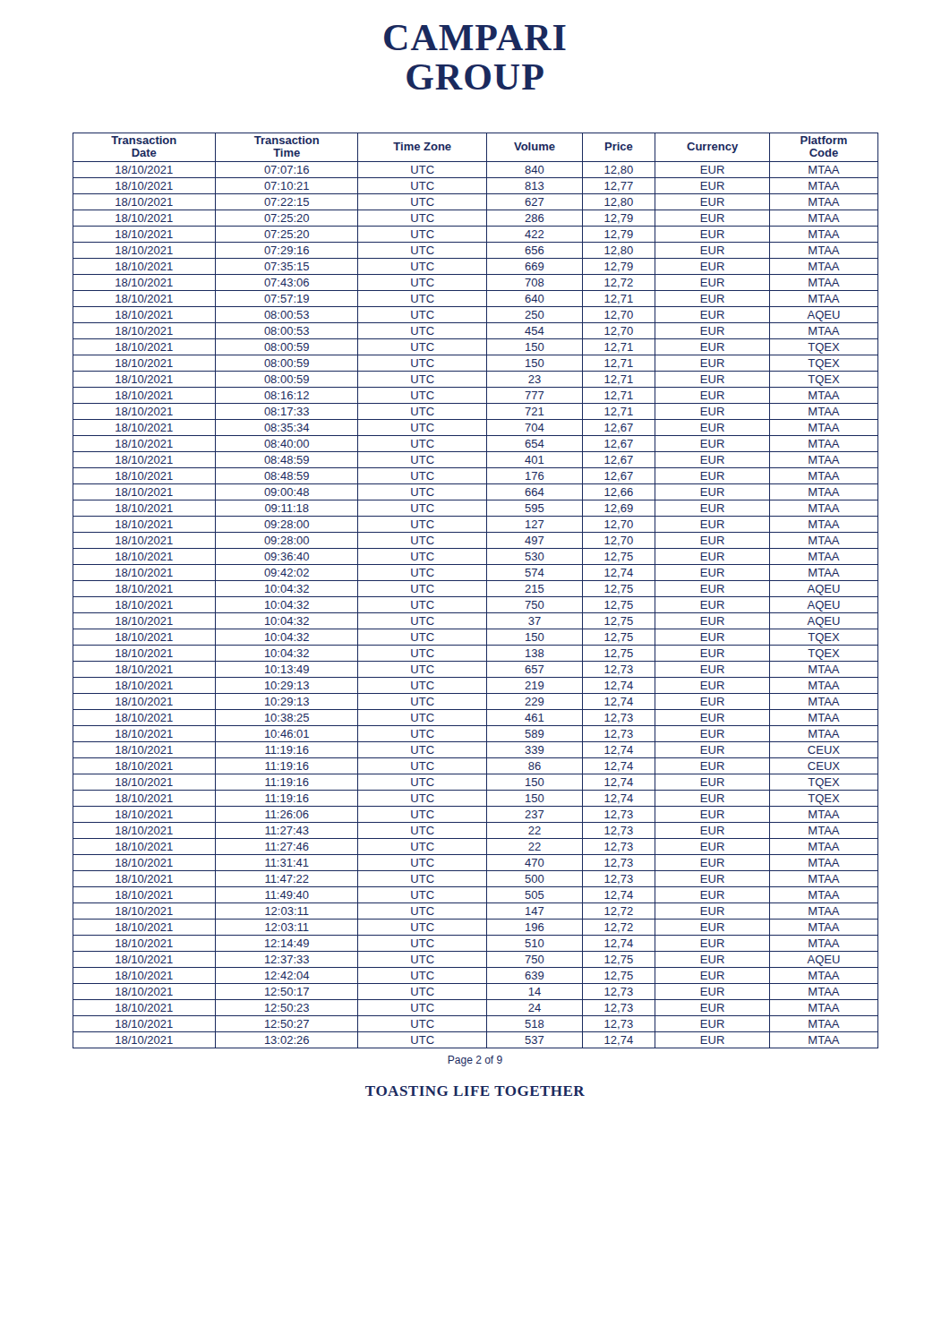CAMPARI
GROUP
| Transaction Date | Transaction Time | Time Zone | Volume | Price | Currency | Platform Code |
| --- | --- | --- | --- | --- | --- | --- |
| 18/10/2021 | 07:07:16 | UTC | 840 | 12,80 | EUR | MTAA |
| 18/10/2021 | 07:10:21 | UTC | 813 | 12,77 | EUR | MTAA |
| 18/10/2021 | 07:22:15 | UTC | 627 | 12,80 | EUR | MTAA |
| 18/10/2021 | 07:25:20 | UTC | 286 | 12,79 | EUR | MTAA |
| 18/10/2021 | 07:25:20 | UTC | 422 | 12,79 | EUR | MTAA |
| 18/10/2021 | 07:29:16 | UTC | 656 | 12,80 | EUR | MTAA |
| 18/10/2021 | 07:35:15 | UTC | 669 | 12,79 | EUR | MTAA |
| 18/10/2021 | 07:43:06 | UTC | 708 | 12,72 | EUR | MTAA |
| 18/10/2021 | 07:57:19 | UTC | 640 | 12,71 | EUR | MTAA |
| 18/10/2021 | 08:00:53 | UTC | 250 | 12,70 | EUR | AQEU |
| 18/10/2021 | 08:00:53 | UTC | 454 | 12,70 | EUR | MTAA |
| 18/10/2021 | 08:00:59 | UTC | 150 | 12,71 | EUR | TQEX |
| 18/10/2021 | 08:00:59 | UTC | 150 | 12,71 | EUR | TQEX |
| 18/10/2021 | 08:00:59 | UTC | 23 | 12,71 | EUR | TQEX |
| 18/10/2021 | 08:16:12 | UTC | 777 | 12,71 | EUR | MTAA |
| 18/10/2021 | 08:17:33 | UTC | 721 | 12,71 | EUR | MTAA |
| 18/10/2021 | 08:35:34 | UTC | 704 | 12,67 | EUR | MTAA |
| 18/10/2021 | 08:40:00 | UTC | 654 | 12,67 | EUR | MTAA |
| 18/10/2021 | 08:48:59 | UTC | 401 | 12,67 | EUR | MTAA |
| 18/10/2021 | 08:48:59 | UTC | 176 | 12,67 | EUR | MTAA |
| 18/10/2021 | 09:00:48 | UTC | 664 | 12,66 | EUR | MTAA |
| 18/10/2021 | 09:11:18 | UTC | 595 | 12,69 | EUR | MTAA |
| 18/10/2021 | 09:28:00 | UTC | 127 | 12,70 | EUR | MTAA |
| 18/10/2021 | 09:28:00 | UTC | 497 | 12,70 | EUR | MTAA |
| 18/10/2021 | 09:36:40 | UTC | 530 | 12,75 | EUR | MTAA |
| 18/10/2021 | 09:42:02 | UTC | 574 | 12,74 | EUR | MTAA |
| 18/10/2021 | 10:04:32 | UTC | 215 | 12,75 | EUR | AQEU |
| 18/10/2021 | 10:04:32 | UTC | 750 | 12,75 | EUR | AQEU |
| 18/10/2021 | 10:04:32 | UTC | 37 | 12,75 | EUR | AQEU |
| 18/10/2021 | 10:04:32 | UTC | 150 | 12,75 | EUR | TQEX |
| 18/10/2021 | 10:04:32 | UTC | 138 | 12,75 | EUR | TQEX |
| 18/10/2021 | 10:13:49 | UTC | 657 | 12,73 | EUR | MTAA |
| 18/10/2021 | 10:29:13 | UTC | 219 | 12,74 | EUR | MTAA |
| 18/10/2021 | 10:29:13 | UTC | 229 | 12,74 | EUR | MTAA |
| 18/10/2021 | 10:38:25 | UTC | 461 | 12,73 | EUR | MTAA |
| 18/10/2021 | 10:46:01 | UTC | 589 | 12,73 | EUR | MTAA |
| 18/10/2021 | 11:19:16 | UTC | 339 | 12,74 | EUR | CEUX |
| 18/10/2021 | 11:19:16 | UTC | 86 | 12,74 | EUR | CEUX |
| 18/10/2021 | 11:19:16 | UTC | 150 | 12,74 | EUR | TQEX |
| 18/10/2021 | 11:19:16 | UTC | 150 | 12,74 | EUR | TQEX |
| 18/10/2021 | 11:26:06 | UTC | 237 | 12,73 | EUR | MTAA |
| 18/10/2021 | 11:27:43 | UTC | 22 | 12,73 | EUR | MTAA |
| 18/10/2021 | 11:27:46 | UTC | 22 | 12,73 | EUR | MTAA |
| 18/10/2021 | 11:31:41 | UTC | 470 | 12,73 | EUR | MTAA |
| 18/10/2021 | 11:47:22 | UTC | 500 | 12,73 | EUR | MTAA |
| 18/10/2021 | 11:49:40 | UTC | 505 | 12,74 | EUR | MTAA |
| 18/10/2021 | 12:03:11 | UTC | 147 | 12,72 | EUR | MTAA |
| 18/10/2021 | 12:03:11 | UTC | 196 | 12,72 | EUR | MTAA |
| 18/10/2021 | 12:14:49 | UTC | 510 | 12,74 | EUR | MTAA |
| 18/10/2021 | 12:37:33 | UTC | 750 | 12,75 | EUR | AQEU |
| 18/10/2021 | 12:42:04 | UTC | 639 | 12,75 | EUR | MTAA |
| 18/10/2021 | 12:50:17 | UTC | 14 | 12,73 | EUR | MTAA |
| 18/10/2021 | 12:50:23 | UTC | 24 | 12,73 | EUR | MTAA |
| 18/10/2021 | 12:50:27 | UTC | 518 | 12,73 | EUR | MTAA |
| 18/10/2021 | 13:02:26 | UTC | 537 | 12,74 | EUR | MTAA |
Page 2 of 9
TOASTING LIFE TOGETHER